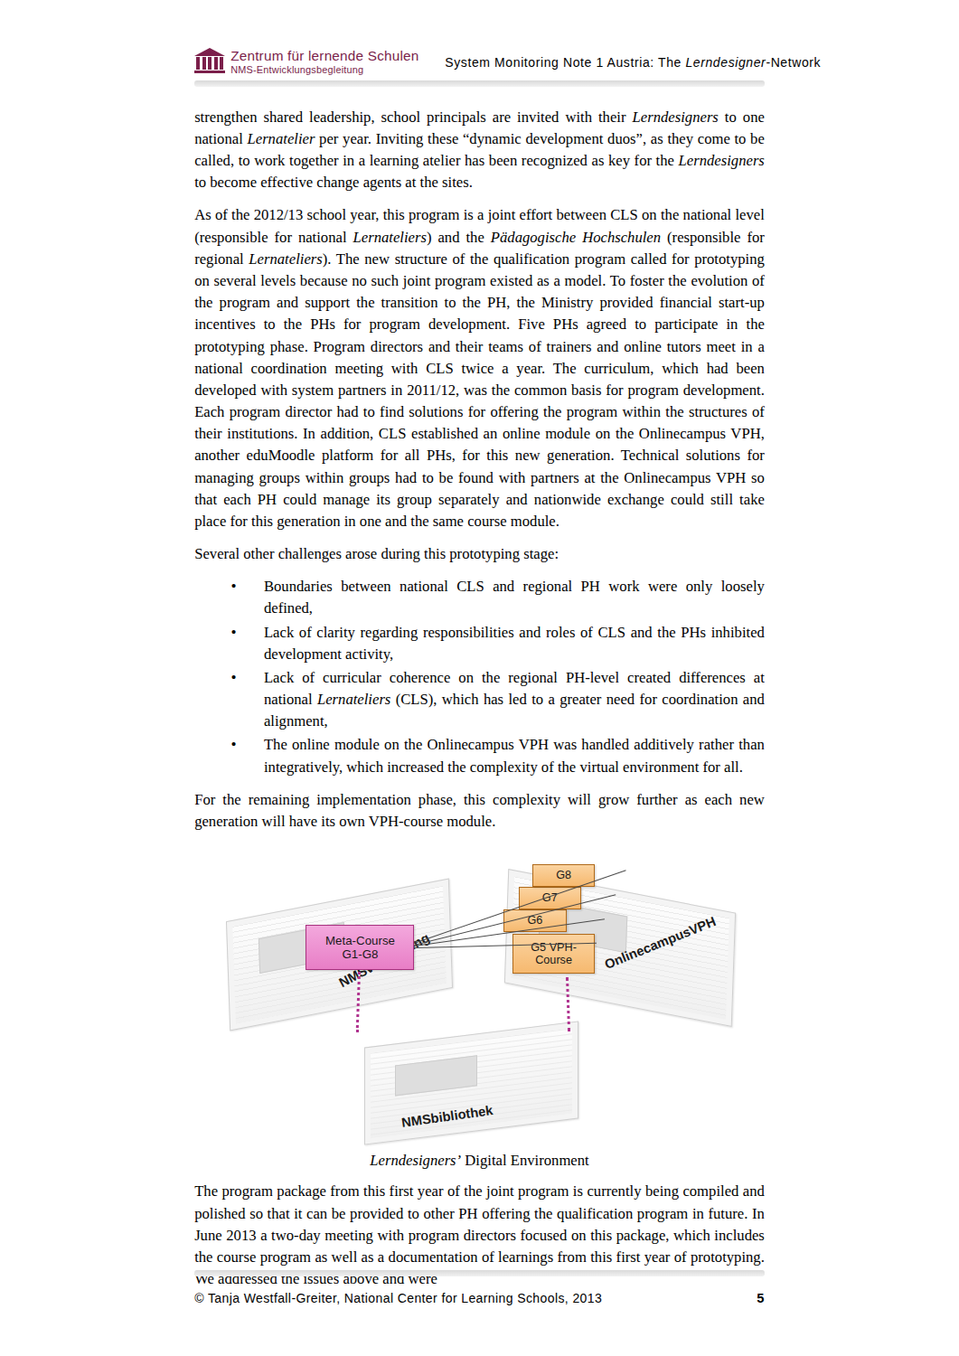Zentrum für lernende Schulen
NMS-Entwicklungsbegleitung
System Monitoring Note 1 Austria: The Lerndesigner-Network
strengthen shared leadership, school principals are invited with their Lerndesigners to one national Lernatelier per year. Inviting these “dynamic development duos”, as they come to be called, to work together in a learning atelier has been recognized as key for the Lerndesigners to become effective change agents at the sites.
As of the 2012/13 school year, this program is a joint effort between CLS on the national level (responsible for national Lernateliers) and the Pädagogische Hochschulen (responsible for regional Lernateliers). The new structure of the qualification program called for prototyping on several levels because no such joint program existed as a model. To foster the evolution of the program and support the transition to the PH, the Ministry provided financial start-up incentives to the PHs for program development. Five PHs agreed to participate in the prototyping phase. Program directors and their teams of trainers and online tutors meet in a national coordination meeting with CLS twice a year. The curriculum, which had been developed with system partners in 2011/12, was the common basis for program development. Each program director had to find solutions for offering the program within the structures of their institutions. In addition, CLS established an online module on the Onlinecampus VPH, another eduMoodle platform for all PHs, for this new generation. Technical solutions for managing groups within groups had to be found with partners at the Onlinecampus VPH so that each PH could manage its group separately and nationwide exchange could still take place for this generation in one and the same course module.
Several other challenges arose during this prototyping stage:
Boundaries between national CLS and regional PH work were only loosely defined,
Lack of clarity regarding responsibilities and roles of CLS and the PHs inhibited development activity,
Lack of curricular coherence on the regional PH-level created differences at national Lernateliers (CLS), which has led to a greater need for coordination and alignment,
The online module on the Onlinecampus VPH was handled additively rather than integratively, which increased the complexity of the virtual environment for all.
For the remaining implementation phase, this complexity will grow further as each new generation will have its own VPH-course module.
NMSvernetzung
OnlinecampusVPH
NMSbibliothek
Meta-Course G1-G8
G5 VPH-Course
G6
G7
G8
Lerndesigners’ Digital Environment
The program package from this first year of the joint program is currently being compiled and polished so that it can be provided to other PH offering the qualification program in future. In June 2013 a two-day meeting with program directors focused on this package, which includes the course program as well as a documentation of learnings from this first year of prototyping. We addressed the issues above and were
© Tanja Westfall-Greiter, National Center for Learning Schools, 2013 5